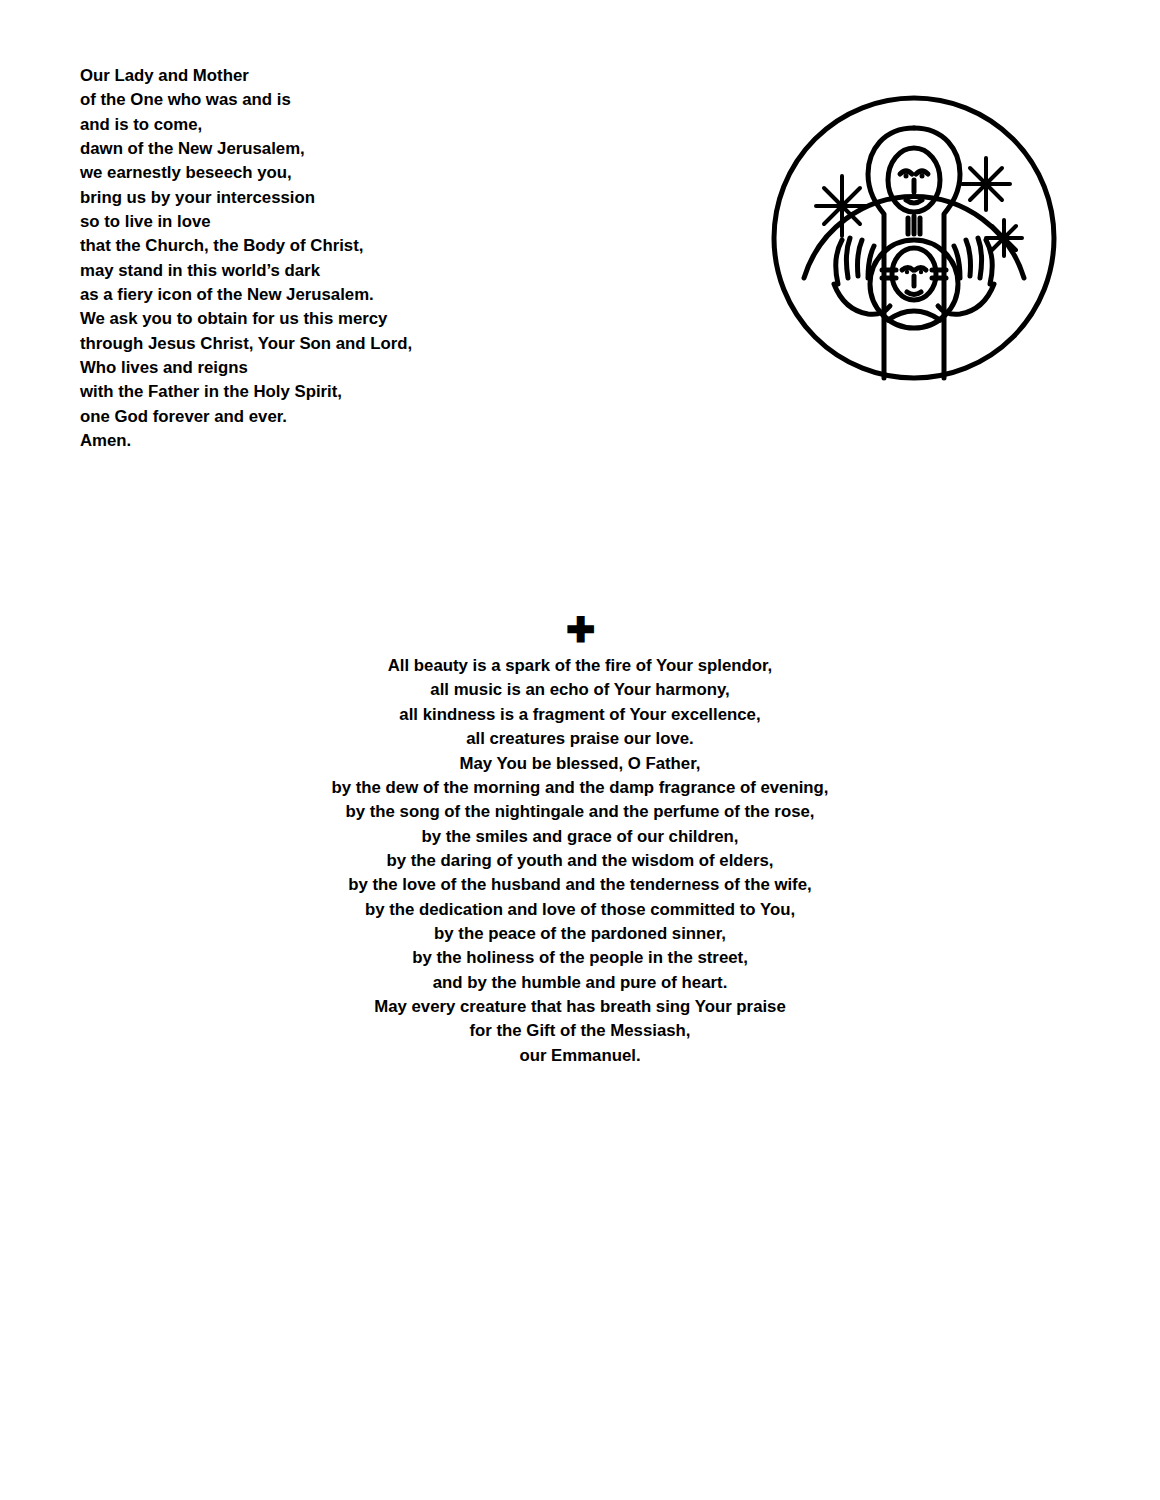Our Lady and Mother
of the One who was and is
and is to come,
dawn of the New Jerusalem,
we earnestly beseech you,
bring us by your intercession
so to live in love
that the Church, the Body of Christ,
may stand in this world’s dark
as a fiery icon of the New Jerusalem.
We ask you to obtain for us this mercy
through Jesus Christ, Your Son and Lord,
Who lives and reigns
with the Father in the Holy Spirit,
one God forever and ever.
Amen.
Icon of the Theotokos with the Christ Child
✚
All beauty is a spark of the fire of Your splendor,
all music is an echo of Your harmony,
all kindness is a fragment of Your excellence,
all creatures praise our love.
May You be blessed, O Father,
by the dew of the morning and the damp fragrance of evening,
by the song of the nightingale and the perfume of the rose,
by the smiles and grace of our children,
by the daring of youth and the wisdom of elders,
by the love of the husband and the tenderness of the wife,
by the dedication and love of those committed to You,
by the peace of the pardoned sinner,
by the holiness of the people in the street,
and by the humble and pure of heart.
May every creature that has breath sing Your praise
for the Gift of the Messiash,
our Emmanuel.